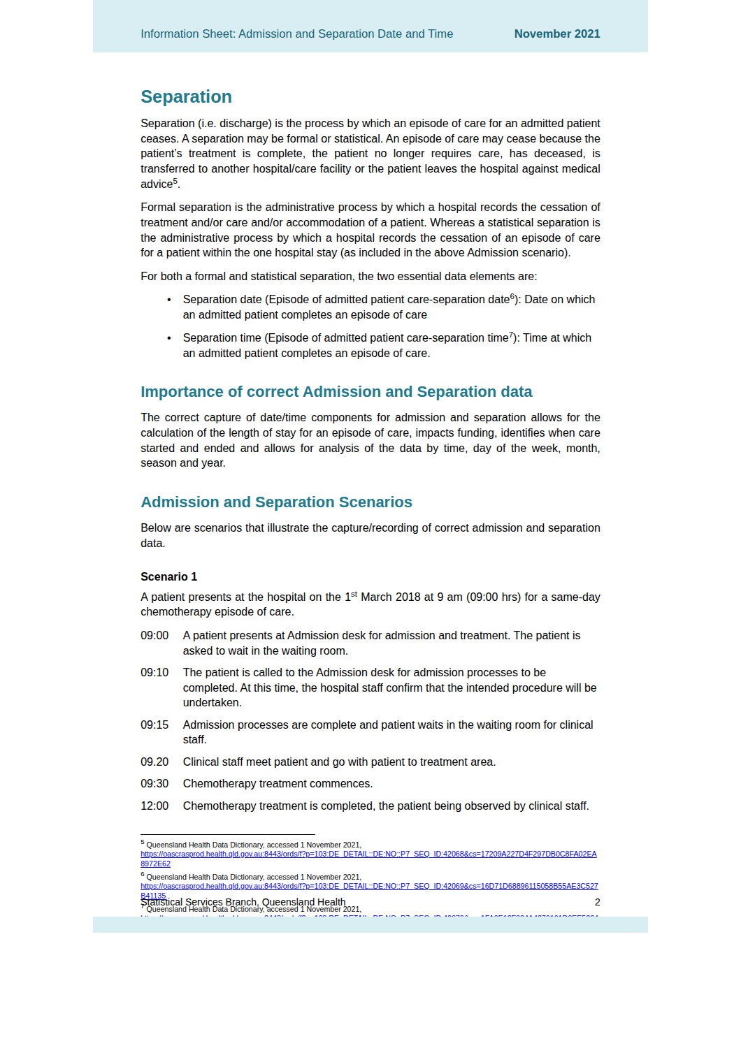Information Sheet: Admission and Separation Date and Time
November 2021
Separation
Separation (i.e. discharge) is the process by which an episode of care for an admitted patient ceases. A separation may be formal or statistical. An episode of care may cease because the patient’s treatment is complete, the patient no longer requires care, has deceased, is transferred to another hospital/care facility or the patient leaves the hospital against medical advice5.
Formal separation is the administrative process by which a hospital records the cessation of treatment and/or care and/or accommodation of a patient. Whereas a statistical separation is the administrative process by which a hospital records the cessation of an episode of care for a patient within the one hospital stay (as included in the above Admission scenario).
For both a formal and statistical separation, the two essential data elements are:
Separation date (Episode of admitted patient care-separation date6): Date on which an admitted patient completes an episode of care
Separation time (Episode of admitted patient care-separation time7): Time at which an admitted patient completes an episode of care.
Importance of correct Admission and Separation data
The correct capture of date/time components for admission and separation allows for the calculation of the length of stay for an episode of care, impacts funding, identifies when care started and ended and allows for analysis of the data by time, day of the week, month, season and year.
Admission and Separation Scenarios
Below are scenarios that illustrate the capture/recording of correct admission and separation data.
Scenario 1
A patient presents at the hospital on the 1st March 2018 at 9 am (09:00 hrs) for a same-day chemotherapy episode of care.
09:00
A patient presents at Admission desk for admission and treatment. The patient is asked to wait in the waiting room.
09:10
The patient is called to the Admission desk for admission processes to be completed. At this time, the hospital staff confirm that the intended procedure will be undertaken.
09:15
Admission processes are complete and patient waits in the waiting room for clinical staff.
09.20
Clinical staff meet patient and go with patient to treatment area.
09:30
Chemotherapy treatment commences.
12:00
Chemotherapy treatment is completed, the patient being observed by clinical staff.
5 Queensland Health Data Dictionary, accessed 1 November 2021,
https://oascrasprod.health.qld.gov.au:8443/ords/f?p=103:DE_DETAIL::DE:NO::P7_SEQ_ID:42068&cs=17209A227D4F297DB0C8FA02EA8972E62
6 Queensland Health Data Dictionary, accessed 1 November 2021,
https://oascrasprod.health.qld.gov.au:8443/ords/f?p=103:DE_DETAIL::DE:NO::P7_SEQ_ID:42069&cs=16D71D68896115058B55AE3C527B41135
7 Queensland Health Data Dictionary, accessed 1 November 2021,
https://oascrasprod.health.qld.gov.au:8443/ords/f?p=103:DE_DETAIL::DE:NO::P7_SEQ_ID:42070&cs=1FA9E12F024A4276161D0EE52244C64B0
Statistical Services Branch, Queensland Health
2